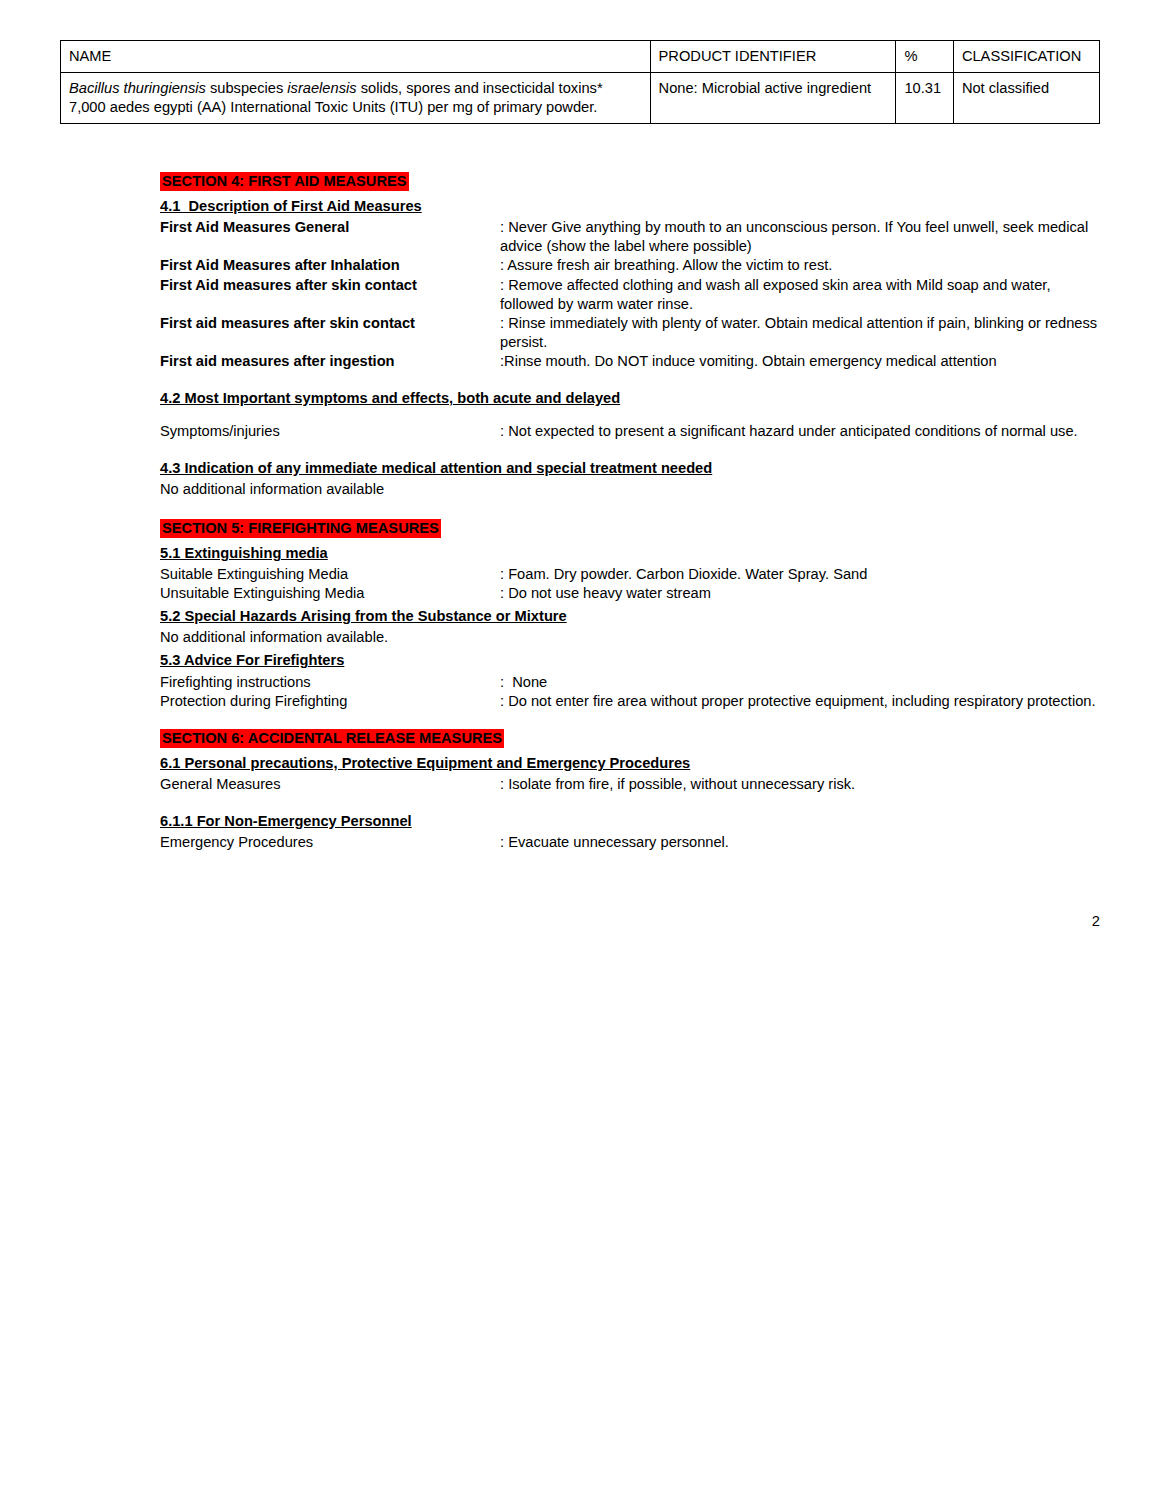| NAME | PRODUCT IDENTIFIER | % | CLASSIFICATION |
| --- | --- | --- | --- |
| Bacillus thuringiensis subspecies israelensis solids, spores and insecticidal toxins* 7,000 aedes egypti (AA) International Toxic Units (ITU) per mg of primary powder. | None: Microbial active ingredient | 10.31 | Not classified |
SECTION 4: FIRST AID MEASURES
4.1 Description of First Aid Measures
First Aid Measures General
: Never Give anything by mouth to an unconscious person. If You feel unwell, seek medical advice (show the label where possible)
First Aid Measures after Inhalation
: Assure fresh air breathing. Allow the victim to rest.
First Aid measures after skin contact
: Remove affected clothing and wash all exposed skin area with Mild soap and water, followed by warm water rinse.
First aid measures after skin contact
: Rinse immediately with plenty of water. Obtain medical attention if pain, blinking or redness persist.
First aid measures after ingestion
:Rinse mouth. Do NOT induce vomiting. Obtain emergency medical attention
4.2 Most Important symptoms and effects, both acute and delayed
Symptoms/injuries
: Not expected to present a significant hazard under anticipated conditions of normal use.
4.3 Indication of any immediate medical attention and special treatment needed
No additional information available
SECTION 5: FIREFIGHTING MEASURES
5.1 Extinguishing media
Suitable Extinguishing Media
: Foam. Dry powder. Carbon Dioxide. Water Spray. Sand
Unsuitable Extinguishing Media
: Do not use heavy water stream
5.2 Special Hazards Arising from the Substance or Mixture
No additional information available.
5.3 Advice For Firefighters
Firefighting instructions
: None
Protection during Firefighting
: Do not enter fire area without proper protective equipment, including respiratory protection.
SECTION 6: ACCIDENTAL RELEASE MEASURES
6.1 Personal precautions, Protective Equipment and Emergency Procedures
General Measures
: Isolate from fire, if possible, without unnecessary risk.
6.1.1 For Non-Emergency Personnel
Emergency Procedures
: Evacuate unnecessary personnel.
2